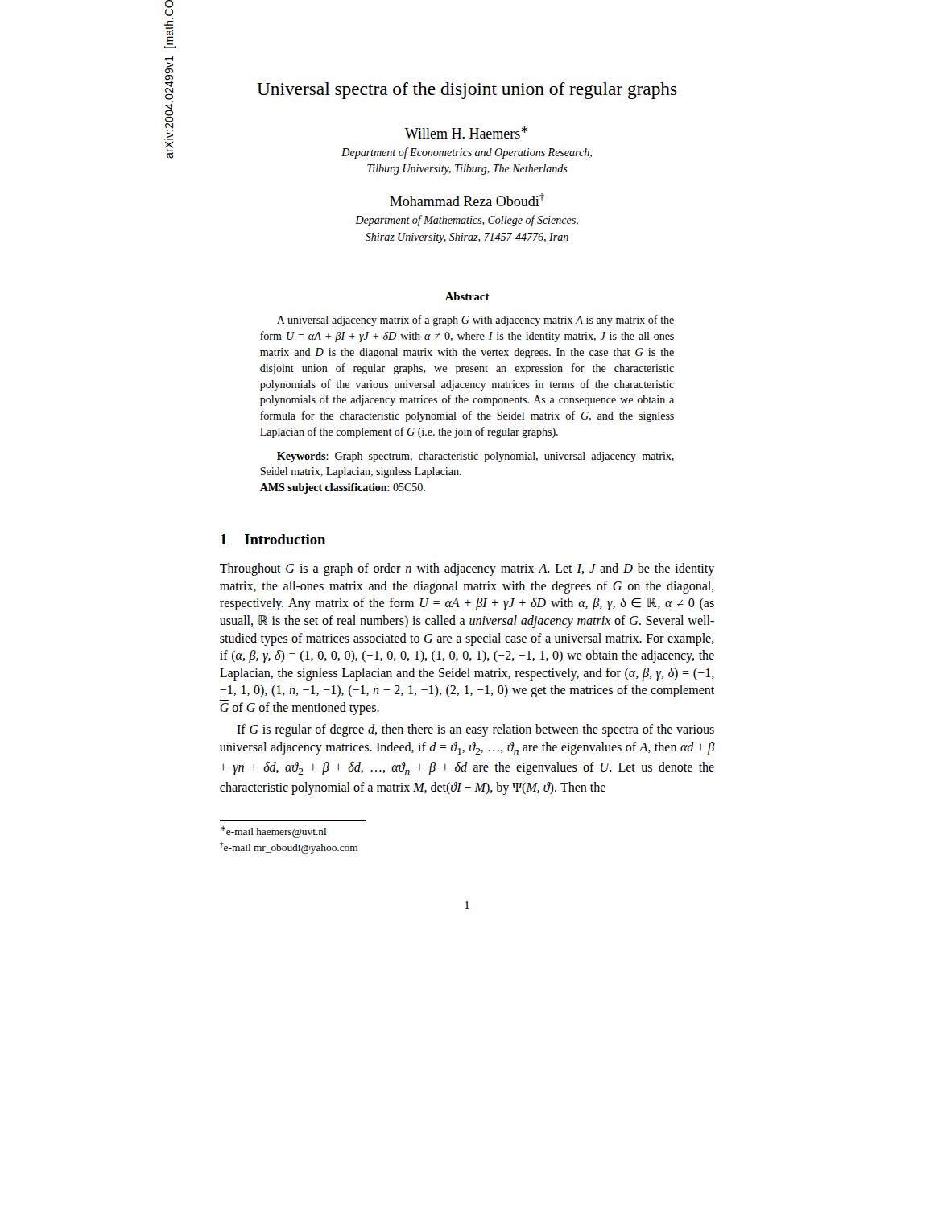arXiv:2004.02499v1 [math.CO] 6 Apr 2020
Universal spectra of the disjoint union of regular graphs
Willem H. Haemers∗
Department of Econometrics and Operations Research,
Tilburg University, Tilburg, The Netherlands
Mohammad Reza Oboudi†
Department of Mathematics, College of Sciences,
Shiraz University, Shiraz, 71457-44776, Iran
Abstract
A universal adjacency matrix of a graph G with adjacency matrix A is any matrix of the form U = αA + βI + γJ + δD with α ≠ 0, where I is the identity matrix, J is the all-ones matrix and D is the diagonal matrix with the vertex degrees. In the case that G is the disjoint union of regular graphs, we present an expression for the characteristic polynomials of the various universal adjacency matrices in terms of the characteristic polynomials of the adjacency matrices of the components. As a consequence we obtain a formula for the characteristic polynomial of the Seidel matrix of G, and the signless Laplacian of the complement of G (i.e. the join of regular graphs).
Keywords: Graph spectrum, characteristic polynomial, universal adjacency matrix, Seidel matrix, Laplacian, signless Laplacian.
AMS subject classification: 05C50.
1 Introduction
Throughout G is a graph of order n with adjacency matrix A. Let I, J and D be the identity matrix, the all-ones matrix and the diagonal matrix with the degrees of G on the diagonal, respectively. Any matrix of the form U = αA + βI + γJ + δD with α, β, γ, δ ∈ ℝ, α ≠ 0 (as usuall, ℝ is the set of real numbers) is called a universal adjacency matrix of G. Several well-studied types of matrices associated to G are a special case of a universal matrix. For example, if (α, β, γ, δ) = (1, 0, 0, 0), (−1, 0, 0, 1), (1, 0, 0, 1), (−2, −1, 1, 0) we obtain the adjacency, the Laplacian, the signless Laplacian and the Seidel matrix, respectively, and for (α, β, γ, δ) = (−1, −1, 1, 0), (1, n, −1, −1), (−1, n − 2, 1, −1), (2, 1, −1, 0) we get the matrices of the complement G of G of the mentioned types.
If G is regular of degree d, then there is an easy relation between the spectra of the various universal adjacency matrices. Indeed, if d = ϑ1, ϑ2, …, ϑn are the eigenvalues of A, then αd + β + γn + δd, αϑ2 + β + δd, …, αϑn + β + δd are the eigenvalues of U. Let us denote the characteristic polynomial of a matrix M, det(ϑI − M), by Ψ(M, ϑ). Then the
∗e-mail haemers@uvt.nl
†e-mail mr_oboudi@yahoo.com
1